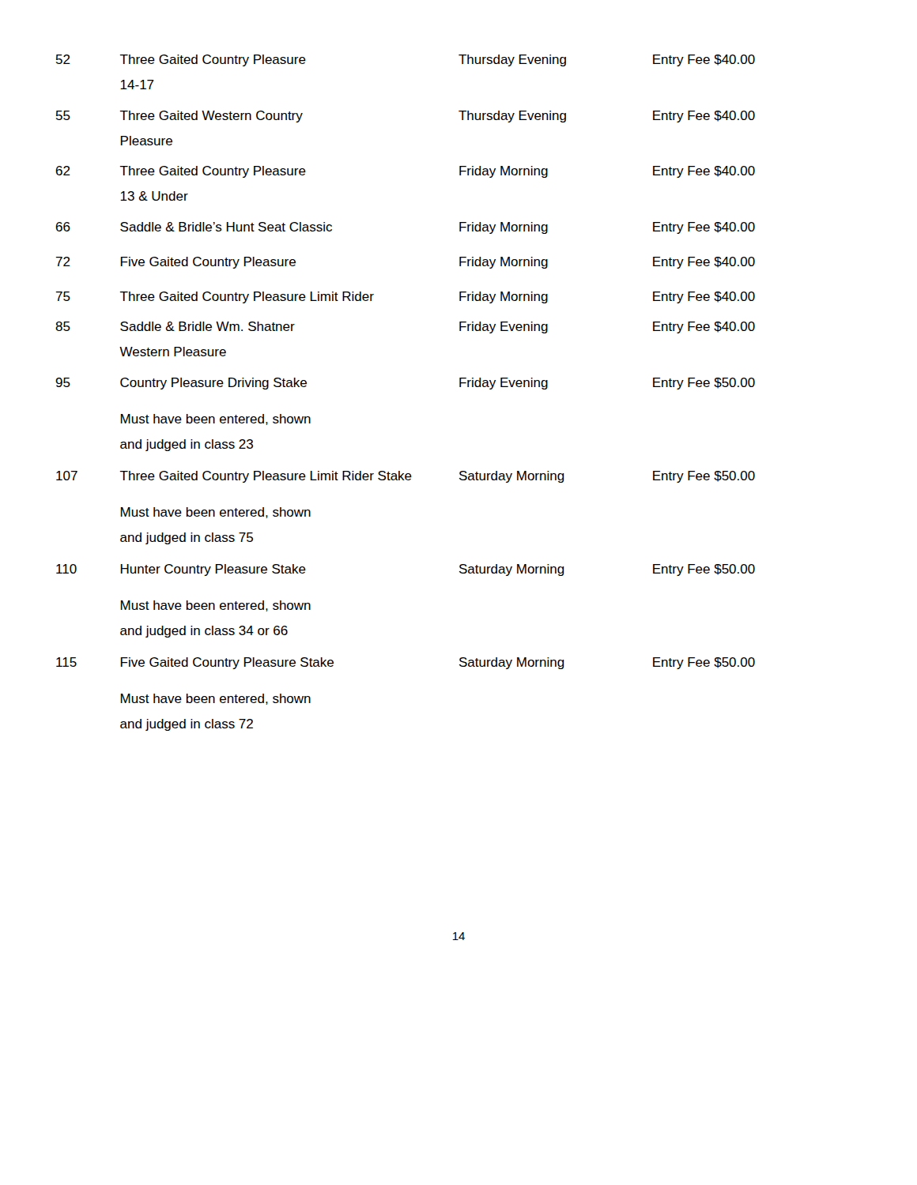| 52 | Three Gaited Country Pleasure 14-17 | Thursday Evening | Entry Fee $40.00 |
| 55 | Three Gaited Western Country Pleasure | Thursday Evening | Entry Fee $40.00 |
| 62 | Three Gaited Country Pleasure 13 & Under | Friday Morning | Entry Fee $40.00 |
| 66 | Saddle & Bridle’s Hunt Seat Classic | Friday Morning | Entry Fee $40.00 |
| 72 | Five Gaited Country Pleasure | Friday Morning | Entry Fee $40.00 |
| 75 | Three Gaited Country Pleasure Limit Rider | Friday Morning | Entry Fee $40.00 |
| 85 | Saddle & Bridle Wm. Shatner Western Pleasure | Friday Evening | Entry Fee $40.00 |
| 95 | Country Pleasure Driving Stake | Friday Evening | Entry Fee $50.00 |
| | Must have been entered, shown and judged in class 23 | | |
| 107 | Three Gaited Country Pleasure Limit Rider Stake | Saturday Morning | Entry Fee $50.00 |
| | Must have been entered, shown and judged in class 75 | | |
| 110 | Hunter Country Pleasure Stake | Saturday Morning | Entry Fee $50.00 |
| | Must have been entered, shown and judged in class 34 or 66 | | |
| 115 | Five Gaited Country Pleasure Stake | Saturday Morning | Entry Fee $50.00 |
| | Must have been entered, shown and judged in class 72 | | |
14